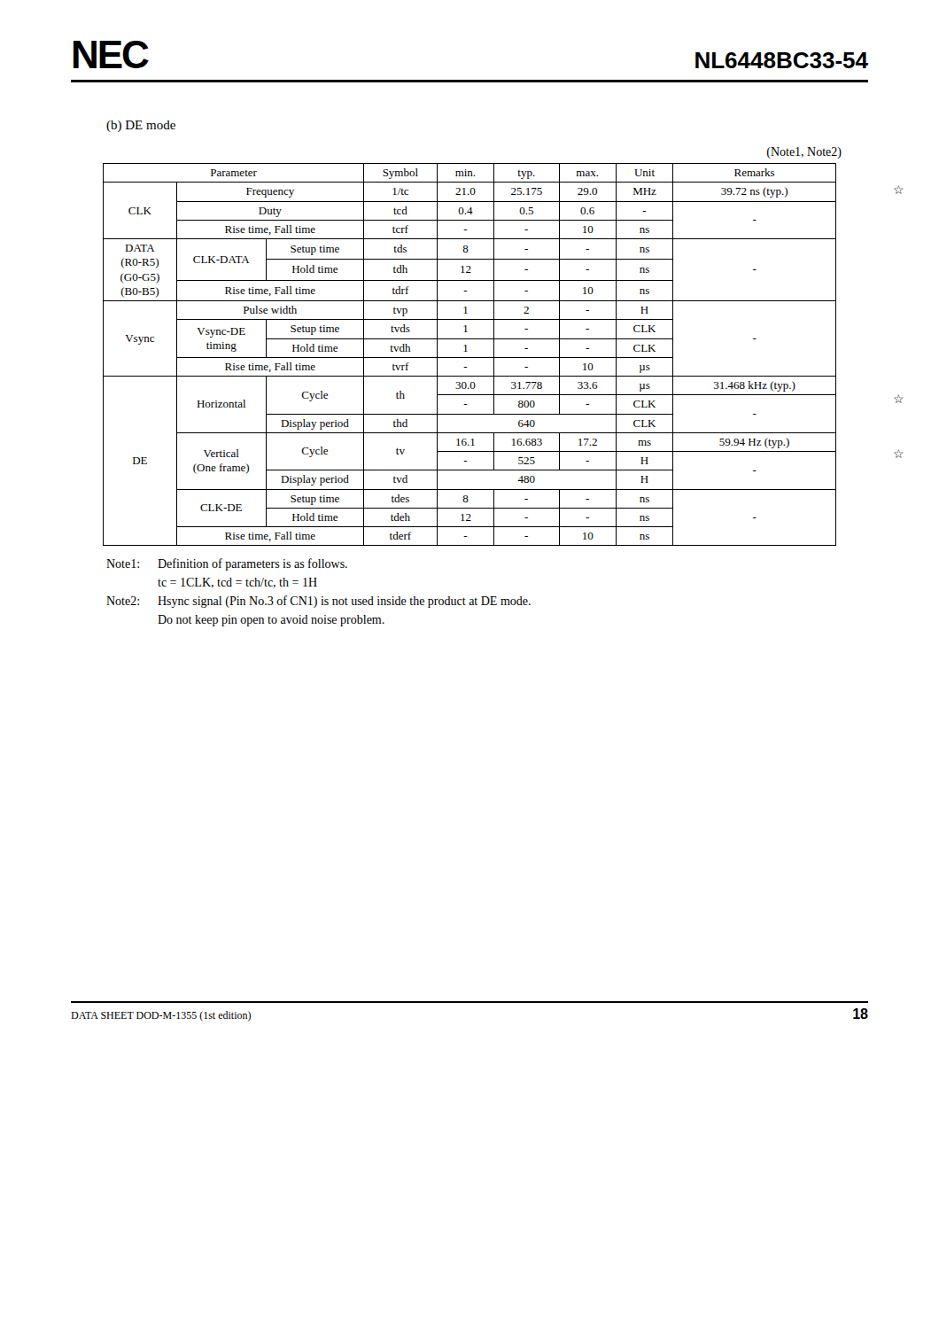NEC
NL6448BC33-54
(b) DE mode
(Note1, Note2)
| Parameter | Symbol | min. | typ. | max. | Unit | Remarks |
| --- | --- | --- | --- | --- | --- | --- |
| CLK | Frequency | 1/tc | 21.0 | 25.175 | 29.0 | MHz | 39.72 ns (typ.) |
| Duty | tcd | 0.4 | 0.5 | 0.6 | - | - |
| Rise time, Fall time | tcrf | - | - | 10 | ns |
| DATA (R0-R5) (G0-G5) (B0-B5) | CLK-DATA | Setup time | tds | 8 | - | - | ns | - |
| Hold time | tdh | 12 | - | - | ns |
| Rise time, Fall time | tdrf | - | - | 10 | ns |
| Vsync | Pulse width | tvp | 1 | 2 | - | H | - |
| Vsync-DE timing | Setup time | tvds | 1 | - | - | CLK |
| Hold time | tvdh | 1 | - | - | CLK |
| Rise time, Fall time | tvrf | - | - | 10 | µs |
| DE | Horizontal | Cycle | th | 30.0 | 31.778 | 33.6 | µs | 31.468 kHz (typ.) |
| - | 800 | - | CLK | - |
| Display period | thd | 640 | CLK |
| Vertical (One frame) | Cycle | tv | 16.1 | 16.683 | 17.2 | ms | 59.94 Hz (typ.) |
| - | 525 | - | H | - |
| Display period | tvd | 480 | H |
| CLK-DE | Setup time | tdes | 8 | - | - | ns | - |
| Hold time | tdeh | 12 | - | - | ns |
| Rise time, Fall time | tderf | - | - | 10 | ns |
☆ ☆ ☆
Note1: Definition of parameters is as follows.
tc = 1CLK, tcd = tch/tc, th = 1H
Note2: Hsync signal (Pin No.3 of CN1) is not used inside the product at DE mode.
Do not keep pin open to avoid noise problem.
DATA SHEET DOD-M-1355 (1st edition)
18